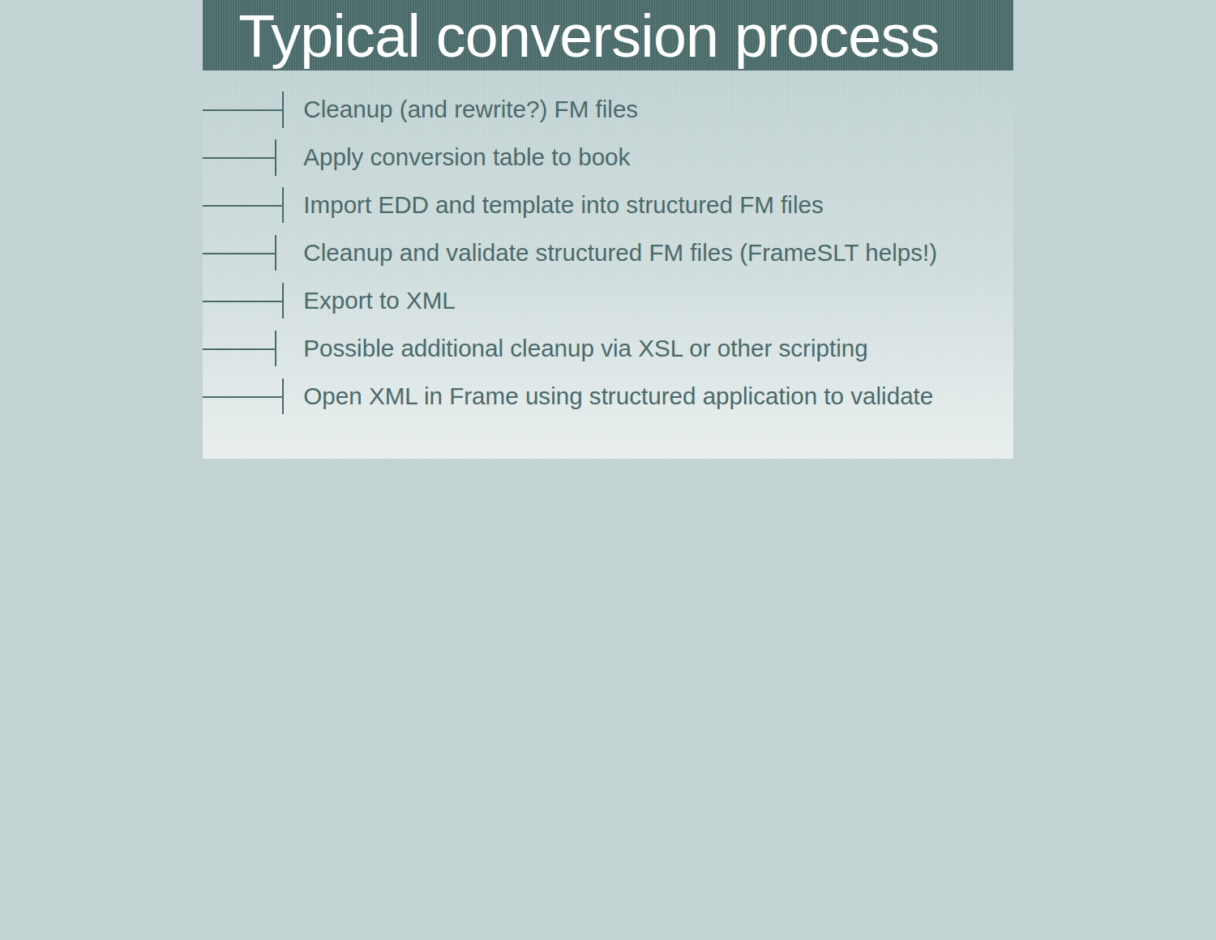Typical conversion process
Cleanup (and rewrite?) FM files
Apply conversion table to book
Import EDD and template into structured FM files
Cleanup and validate structured FM files (FrameSLT helps!)
Export to XML
Possible additional cleanup via XSL or other scripting
Open XML in Frame using structured application to validate